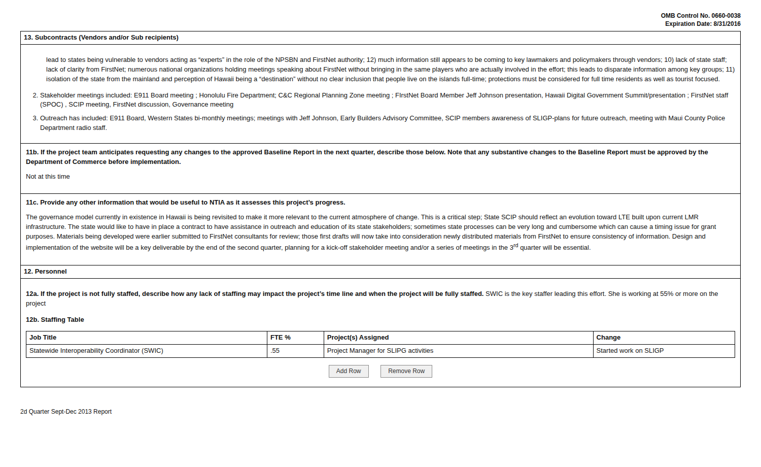OMB Control No. 0660-0038
Expiration Date: 8/31/2016
13. Subcontracts (Vendors and/or Sub recipients)
lead to states being vulnerable to vendors acting as “experts” in the role of the NPSBN and FirstNet authority; 12) much information still appears to be coming to key lawmakers and policymakers through vendors; 10) lack of state staff; lack of clarity from FirstNet; numerous national organizations holding meetings speaking about FirstNet without bringing in the same players who are actually involved in the effort; this leads to disparate information among key groups; 11) isolation of the state from the mainland and perception of Hawaii being a “destination” without no clear inclusion that people live on the islands full-time; protections must be considered for full time residents as well as tourist focused.
Stakeholder meetings included: E911 Board meeting ; Honolulu Fire Department; C&C Regional Planning Zone meeting ; FIrstNet Board Member Jeff Johnson presentation, Hawaii Digital Government Summit/presentation ; FirstNet staff (SPOC) , SCIP meeting, FirstNet discussion, Governance meeting
Outreach has included: E911 Board, Western States bi-monthly meetings; meetings with Jeff Johnson, Early Builders Advisory Committee, SCIP members awareness of SLIGP-plans for future outreach, meeting with Maui County Police Department radio staff.
11b. If the project team anticipates requesting any changes to the approved Baseline Report in the next quarter, describe those below. Note that any substantive changes to the Baseline Report must be approved by the Department of Commerce before implementation.
Not at this time
11c. Provide any other information that would be useful to NTIA as it assesses this project’s progress.
The governance model currently in existence in Hawaii is being revisited to make it more relevant to the current atmosphere of change. This is a critical step; State SCIP should reflect an evolution toward LTE built upon current LMR infrastructure. The state would like to have in place a contract to have assistance in outreach and education of its state stakeholders; sometimes state processes can be very long and cumbersome which can cause a timing issue for grant purposes. Materials being developed were earlier submitted to FirstNet consultants for review; those first drafts will now take into consideration newly distributed materials from FirstNet to ensure consistency of information. Design and implementation of the website will be a key deliverable by the end of the second quarter, planning for a kick-off stakeholder meeting and/or a series of meetings in the 3rd quarter will be essential.
12. Personnel
12a. If the project is not fully staffed, describe how any lack of staffing may impact the project’s time line and when the project will be fully staffed. SWIC is the key staffer leading this effort. She is working at 55% or more on the project
12b. Staffing Table
| Job Title | FTE % | Project(s) Assigned | Change |
| --- | --- | --- | --- |
| Statewide Interoperability Coordinator (SWIC) | .55 | Project Manager for SLIPG activities | Started work on SLIGP |
Add Row Remove Row
2d Quarter Sept-Dec 2013 Report